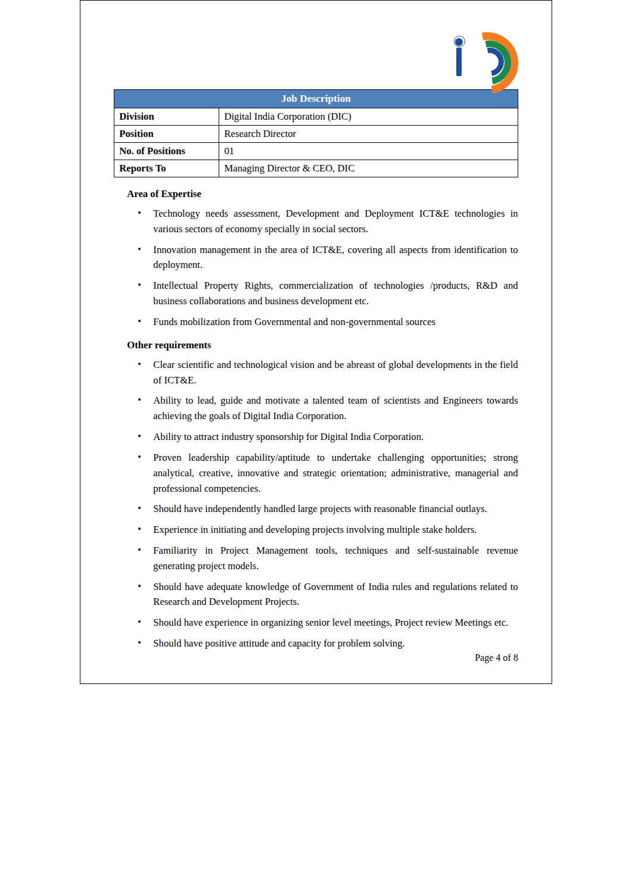| Job Description |
| --- |
| Division | Digital India Corporation (DIC) |
| Position | Research Director |
| No. of Positions | 01 |
| Reports To | Managing Director & CEO, DIC |
Area of Expertise
Technology needs assessment, Development and Deployment ICT&E technologies in various sectors of economy specially in social sectors.
Innovation management in the area of ICT&E, covering all aspects from identification to deployment.
Intellectual Property Rights, commercialization of technologies /products, R&D and business collaborations and business development etc.
Funds mobilization from Governmental and non-governmental sources
Other requirements
Clear scientific and technological vision and be abreast of global developments in the field of ICT&E.
Ability to lead, guide and motivate a talented team of scientists and Engineers towards achieving the goals of Digital India Corporation.
Ability to attract industry sponsorship for Digital India Corporation.
Proven leadership capability/aptitude to undertake challenging opportunities; strong analytical, creative, innovative and strategic orientation; administrative, managerial and professional competencies.
Should have independently handled large projects with reasonable financial outlays.
Experience in initiating and developing projects involving multiple stake holders.
Familiarity in Project Management tools, techniques and self-sustainable revenue generating project models.
Should have adequate knowledge of Government of India rules and regulations related to Research and Development Projects.
Should have experience in organizing senior level meetings, Project review Meetings etc.
Should have positive attitude and capacity for problem solving.
Page 4 of 8